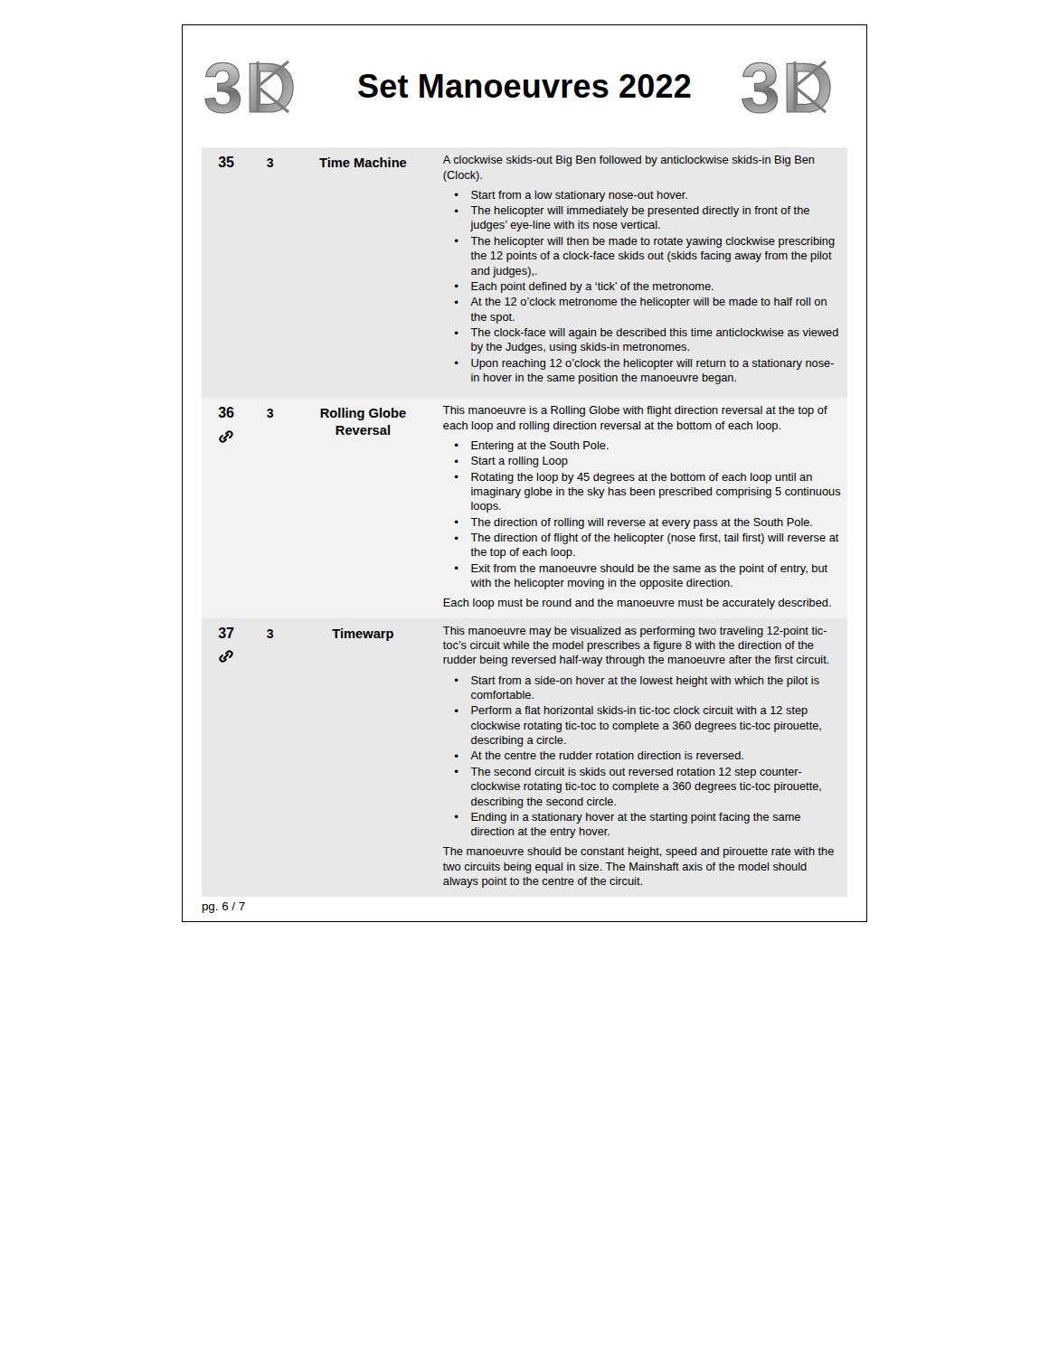3 D
Set Manoeuvres 2022
3 D
| 35 | 3 | Time Machine | A clockwise skids-out Big Ben followed by anticlockwise skids-in Big Ben (Clock). Start from a low stationary nose-out hover. The helicopter will immediately be presented directly in front of the judges’ eye-line with its nose vertical. The helicopter will then be made to rotate yawing clockwise prescribing the 12 points of a clock-face skids out (skids facing away from the pilot and judges),. Each point defined by a ‘tick’ of the metronome. At the 12 o’clock metronome the helicopter will be made to half roll on the spot. The clock-face will again be described this time anticlockwise as viewed by the Judges, using skids-in metronomes. Upon reaching 12 o’clock the helicopter will return to a stationary nose-in hover in the same position the manoeuvre began. |
| 36 | 3 | Rolling Globe Reversal | This manoeuvre is a Rolling Globe with flight direction reversal at the top of each loop and rolling direction reversal at the bottom of each loop. Entering at the South Pole. Start a rolling Loop Rotating the loop by 45 degrees at the bottom of each loop until an imaginary globe in the sky has been prescribed comprising 5 continuous loops. The direction of rolling will reverse at every pass at the South Pole. The direction of flight of the helicopter (nose first, tail first) will reverse at the top of each loop. Exit from the manoeuvre should be the same as the point of entry, but with the helicopter moving in the opposite direction. Each loop must be round and the manoeuvre must be accurately described. |
| 37 | 3 | Timewarp | This manoeuvre may be visualized as performing two traveling 12-point tic-toc’s circuit while the model prescribes a figure 8 with the direction of the rudder being reversed half-way through the manoeuvre after the first circuit. Start from a side-on hover at the lowest height with which the pilot is comfortable. Perform a flat horizontal skids-in tic-toc clock circuit with a 12 step clockwise rotating tic-toc to complete a 360 degrees tic-toc pirouette, describing a circle. At the centre the rudder rotation direction is reversed. The second circuit is skids out reversed rotation 12 step counter-clockwise rotating tic-toc to complete a 360 degrees tic-toc pirouette, describing the second circle. Ending in a stationary hover at the starting point facing the same direction at the entry hover. The manoeuvre should be constant height, speed and pirouette rate with the two circuits being equal in size. The Mainshaft axis of the model should always point to the centre of the circuit. |
pg. 6 / 7